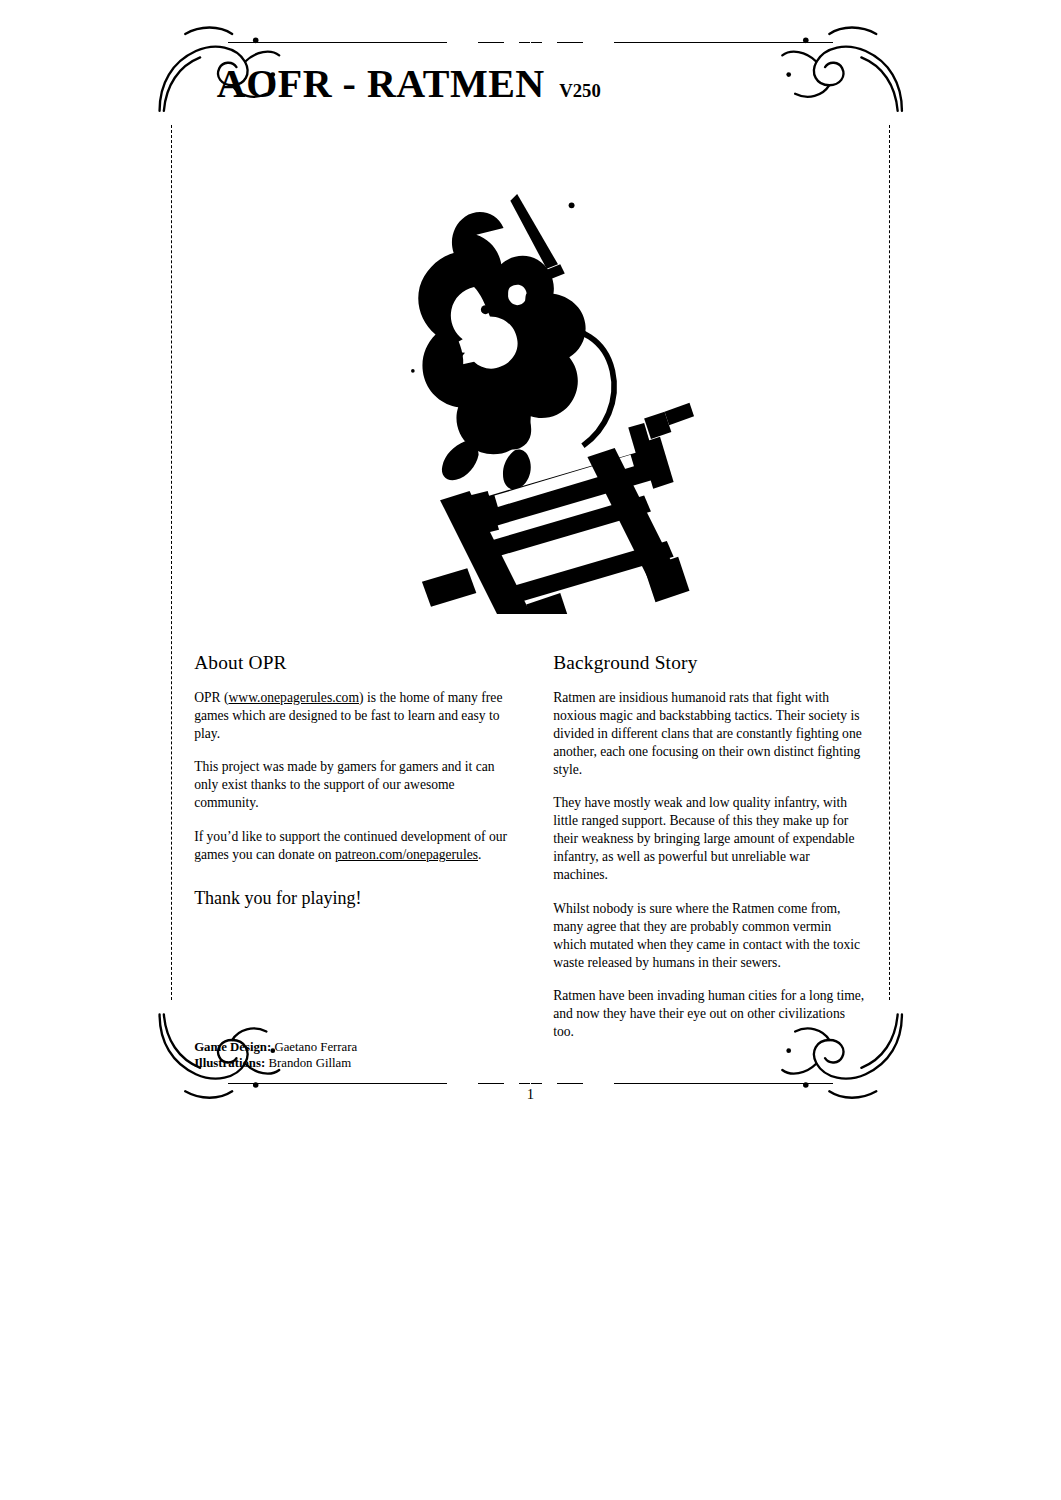AOFR - Ratmen v250
About OPR
OPR (www.onepagerules.com) is the home of many free games which are designed to be fast to learn and easy to play.
This project was made by gamers for gamers and it can only exist thanks to the support of our awesome community.
If you’d like to support the continued development of our games you can donate on patreon.com/onepagerules.
Thank you for playing!
Background Story
Ratmen are insidious humanoid rats that fight with noxious magic and backstabbing tactics. Their society is divided in different clans that are constantly fighting one another, each one focusing on their own distinct fighting style.
They have mostly weak and low quality infantry, with little ranged support. Because of this they make up for their weakness by bringing large amount of expendable infantry, as well as powerful but unreliable war machines.
Whilst nobody is sure where the Ratmen come from, many agree that they are probably common vermin which mutated when they came in contact with the toxic waste released by humans in their sewers.
Ratmen have been invading human cities for a long time, and now they have their eye out on other civilizations too.
Game Design: Gaetano Ferrara
Illustrations: Brandon Gillam
1